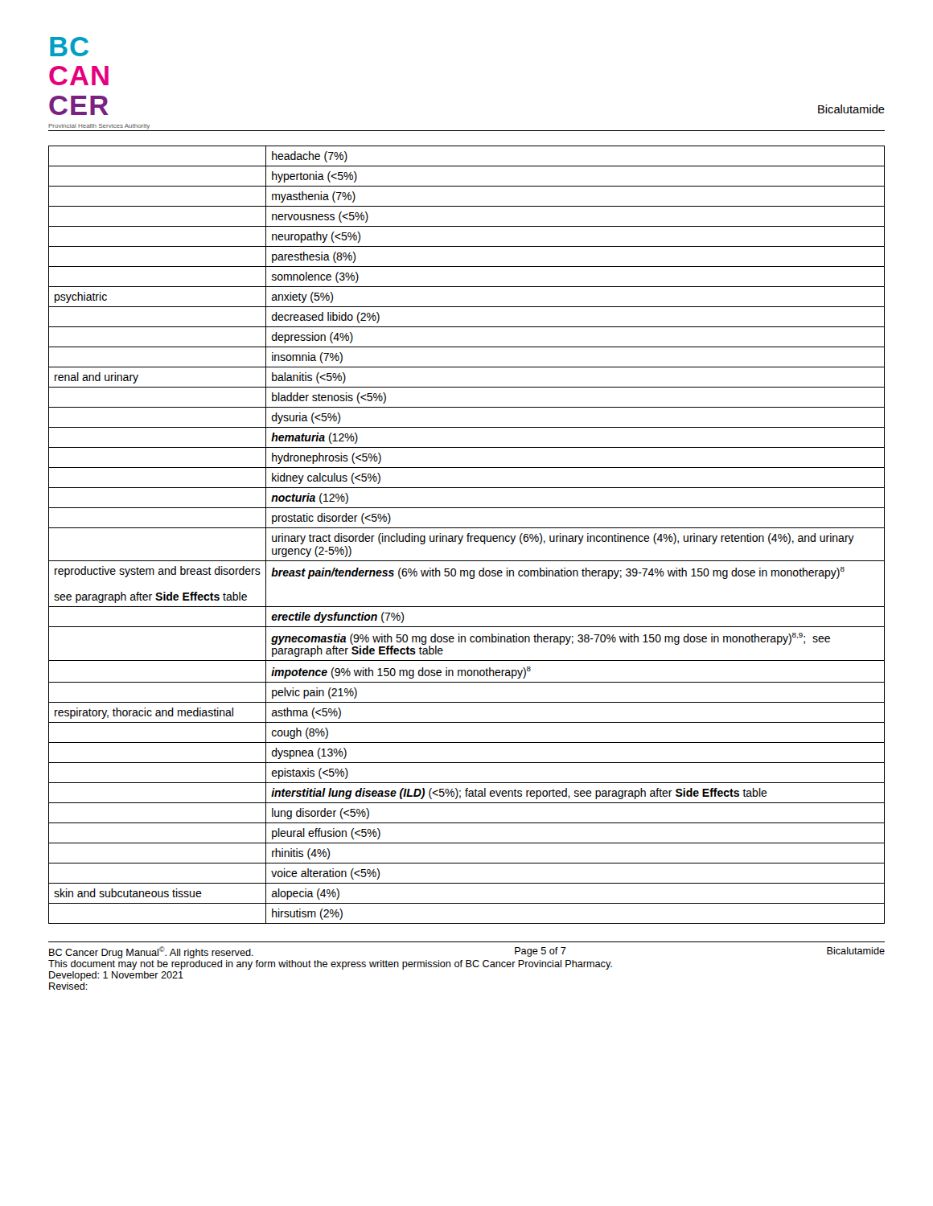BC
CAN
CER
Provincial Health Services Authority
Bicalutamide
| | headache (7%) |
| | hypertonia (<5%) |
| | myasthenia (7%) |
| | nervousness (<5%) |
| | neuropathy (<5%) |
| | paresthesia (8%) |
| | somnolence (3%) |
| psychiatric | anxiety (5%) |
| | decreased libido (2%) |
| | depression (4%) |
| | insomnia (7%) |
| renal and urinary | balanitis (<5%) |
| | bladder stenosis (<5%) |
| | dysuria (<5%) |
| | hematuria (12%) |
| | hydronephrosis (<5%) |
| | kidney calculus (<5%) |
| | nocturia (12%) |
| | prostatic disorder (<5%) |
| | urinary tract disorder (including urinary frequency (6%), urinary incontinence (4%), urinary retention (4%), and urinary urgency (2-5%)) |
| reproductive system and breast disorders see paragraph after Side Effects table | breast pain/tenderness (6% with 50 mg dose in combination therapy; 39-74% with 150 mg dose in monotherapy) 8 |
| | erectile dysfunction (7%) |
| | gynecomastia (9% with 50 mg dose in combination therapy; 38-70% with 150 mg dose in monotherapy) 8,9 ; see paragraph after Side Effects table |
| | impotence (9% with 150 mg dose in monotherapy) 8 |
| | pelvic pain (21%) |
| respiratory, thoracic and mediastinal | asthma (<5%) |
| | cough (8%) |
| | dyspnea (13%) |
| | epistaxis (<5%) |
| | interstitial lung disease (ILD) (<5%); fatal events reported, see paragraph after Side Effects table |
| | lung disorder (<5%) |
| | pleural effusion (<5%) |
| | rhinitis (4%) |
| | voice alteration (<5%) |
| skin and subcutaneous tissue | alopecia (4%) |
| | hirsutism (2%) |
BC Cancer Drug Manual©. All rights reserved. Page 5 of 7 Bicalutamide
This document may not be reproduced in any form without the express written permission of BC Cancer Provincial Pharmacy.
Developed: 1 November 2021
Revised: